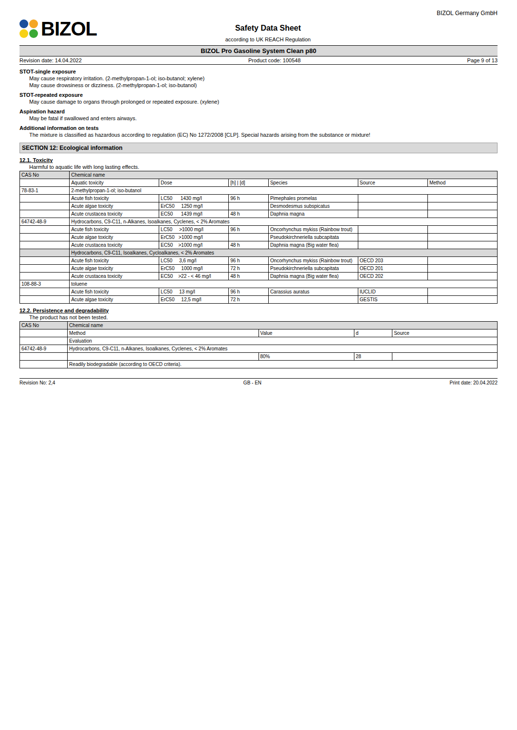BIZOL Germany GmbH
BIZOL
Safety Data Sheet
according to UK REACH Regulation
BIZOL Pro Gasoline System Clean p80
Revision date: 14.04.2022
Product code: 100548
Page 9 of 13
STOT-single exposure
May cause respiratory irritation. (2-methylpropan-1-ol; iso-butanol; xylene)
May cause drowsiness or dizziness. (2-methylpropan-1-ol; iso-butanol)
STOT-repeated exposure
May cause damage to organs through prolonged or repeated exposure. (xylene)
Aspiration hazard
May be fatal if swallowed and enters airways.
Additional information on tests
The mixture is classified as hazardous according to regulation (EC) No 1272/2008 [CLP]. Special hazards arising from the substance or mixture!
SECTION 12: Ecological information
12.1. Toxicity
Harmful to aquatic life with long lasting effects.
| CAS No | Chemical name |
| | Aquatic toxicity | Dose | [h] / [d] | Species | Source | Method |
| 78-83-1 | 2-methylpropan-1-ol; iso-butanol |
| | Acute fish toxicity | LC50 1430 mg/l | 96 h | Pimephales promelas | | |
| | Acute algae toxicity | ErC50 1250 mg/l | | Desmodesmus subspicatus | | |
| | Acute crustacea toxicity | EC50 1439 mg/l | 48 h | Daphnia magna | | |
| 64742-48-9 | Hydrocarbons, C9-C11, n-Alkanes, Isoalkanes, Cyclenes, < 2% Aromates |
| | Acute fish toxicity | LC50 >1000 mg/l | 96 h | Oncorhynchus mykiss (Rainbow trout) | | |
| | Acute algae toxicity | ErC50 >1000 mg/l | | Pseudokirchneriella subcapitata | | |
| | Acute crustacea toxicity | EC50 >1000 mg/l | 48 h | Daphnia magna (Big water flea) | | |
| | Hydrocarbons, C9-C11, Isoalkanes, Cycloalkanes, < 2% Aromates |
| | Acute fish toxicity | LC50 3,6 mg/l | 96 h | Oncorhynchus mykiss (Rainbow trout) | OECD 203 | |
| | Acute algae toxicity | ErC50 1000 mg/l | 72 h | Pseudokirchneriella subcapitata | OECD 201 | |
| | Acute crustacea toxicity | EC50 >22 - < 46 mg/l | 48 h | Daphnia magna (Big water flea) | OECD 202 | |
| 108-88-3 | toluene |
| | Acute fish toxicity | LC50 13 mg/l | 96 h | Carassius auratus | IUCLID | |
| | Acute algae toxicity | ErC50 12,5 mg/l | 72 h | | GESTIS | |
12.2. Persistence and degradability
The product has not been tested.
| CAS No | Chemical name |
| | Method | Value | d | Source |
| | Evaluation |
| 64742-48-9 | Hydrocarbons, C9-C11, n-Alkanes, Isoalkanes, Cyclenes, < 2% Aromates |
| | | 80% | 28 | |
| | Readily biodegradable (according to OECD criteria). |
Revision No: 2,4
GB - EN
Print date: 20.04.2022